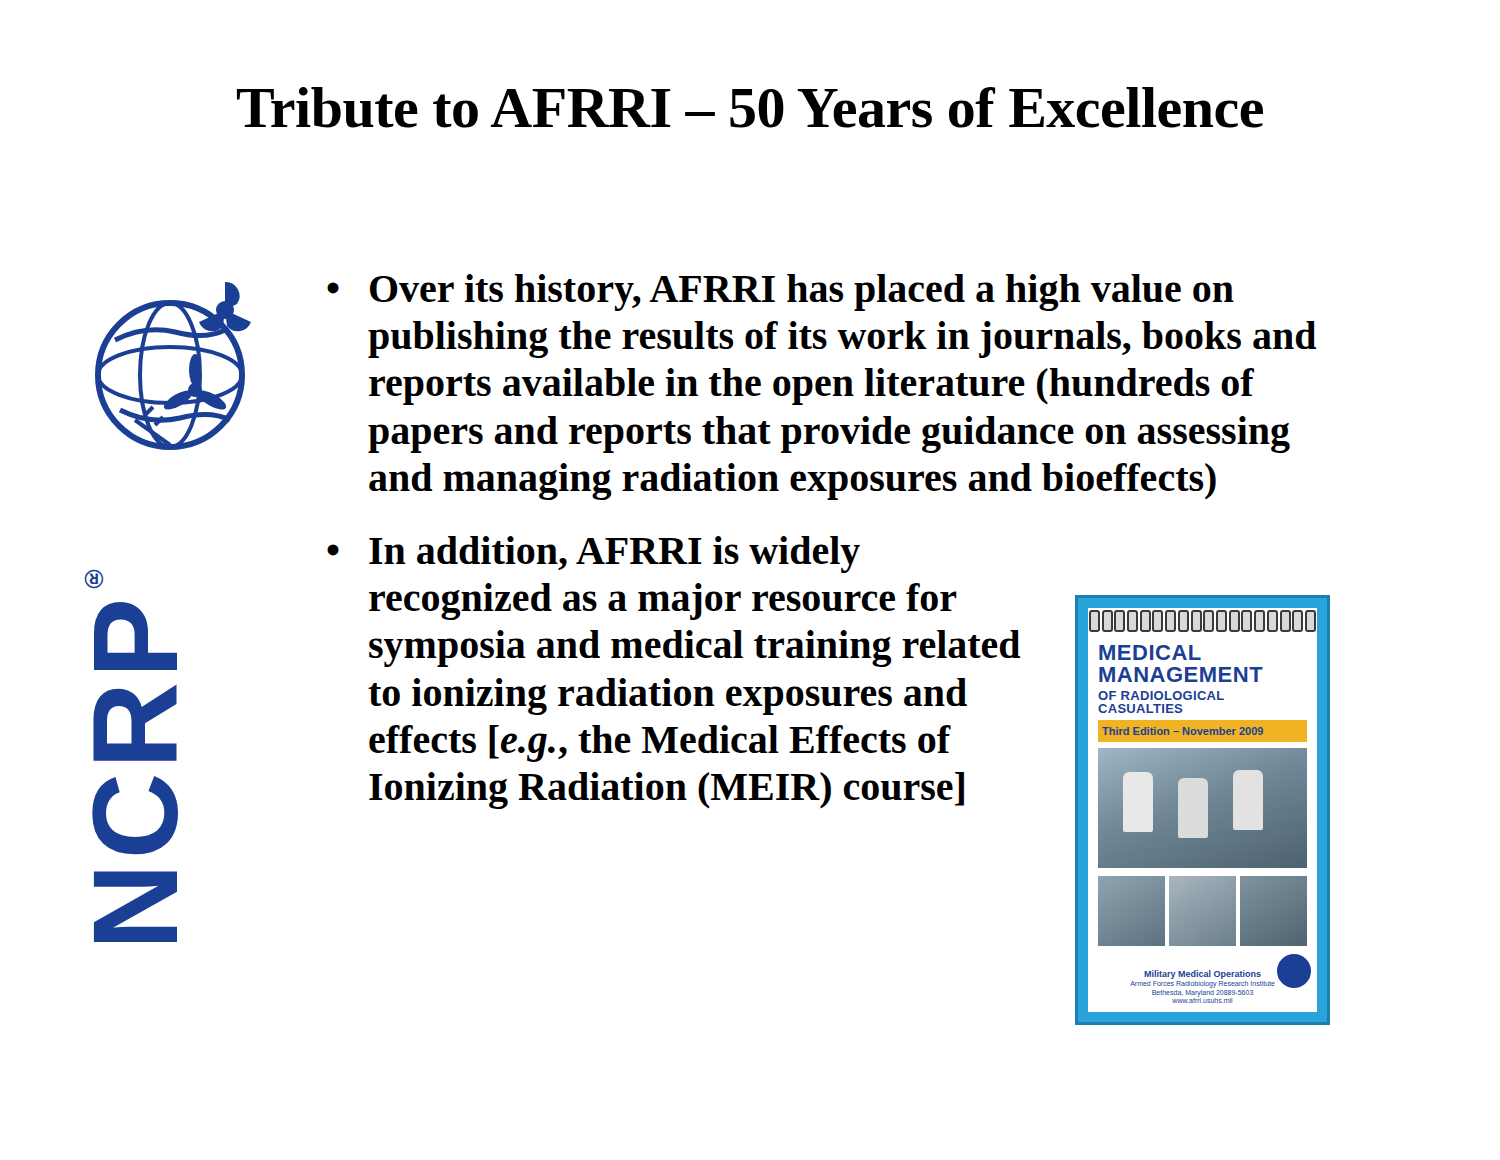Tribute to AFRRI – 50 Years of Excellence
NCRP®
Over its history, AFRRI has placed a high value on publishing the results of its work in journals, books and reports available in the open literature (hundreds of papers and reports that provide guidance on assessing and managing radiation exposures and bioeffects)
In addition, AFRRI is widely recognized as a major resource for symposia and medical training related to ionizing radiation exposures and effects [e.g., the Medical Effects of Ionizing Radiation (MEIR) course]
MEDICAL
MANAGEMENT
OF RADIOLOGICAL CASUALTIES
Third Edition – November 2009
Military Medical Operations
Armed Forces Radiobiology Research Institute
Bethesda, Maryland 20889-5603
www.afrri.usuhs.mil